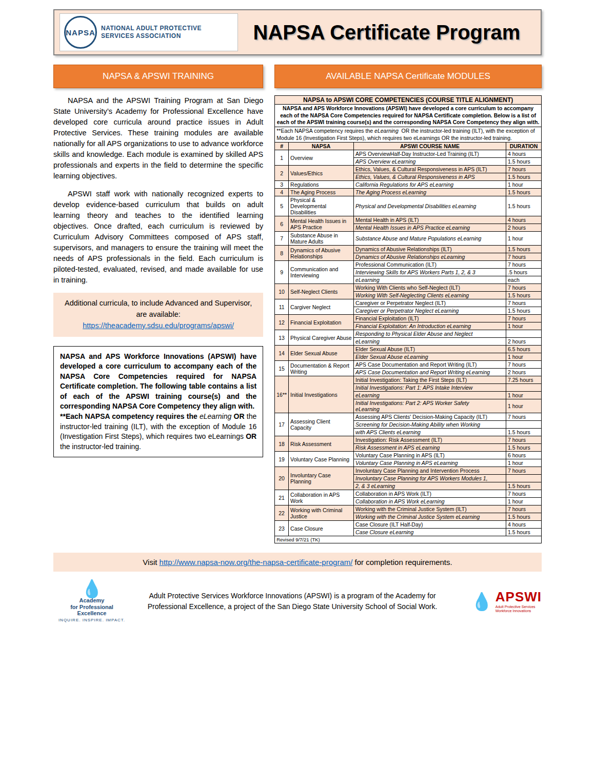NAPSA
NATIONAL ADULT PROTECTIVE
SERVICES ASSOCIATION
NAPSA Certificate Program
NAPSA & APSWI TRAINING
NAPSA and the APSWI Training Program at San Diego State University’s Academy for Professional Excellence have developed core curricula around practice issues in Adult Protective Services. These training modules are available nationally for all APS organizations to use to advance workforce skills and knowledge. Each module is examined by skilled APS professionals and experts in the field to determine the specific learning objectives.
APSWI staff work with nationally recognized experts to develop evidence-based curriculum that builds on adult learning theory and teaches to the identified learning objectives. Once drafted, each curriculum is reviewed by Curriculum Advisory Committees composed of APS staff, supervisors, and managers to ensure the training will meet the needs of APS professionals in the field. Each curriculum is piloted-tested, evaluated, revised, and made available for use in training.
Additional curricula, to include Advanced and Supervisor, are available:
https://theacademy.sdsu.edu/programs/apswi/
NAPSA and APS Workforce Innovations (APSWI) have developed a core curriculum to accompany each of the NAPSA Core Competencies required for NAPSA Certificate completion. The following table contains a list of each of the APSWI training course(s) and the corresponding NAPSA Core Competency they align with.
**Each NAPSA competency requires the eLearning OR the instructor-led training (ILT), with the exception of Module 16 (Investigation First Steps), which requires two eLearnings OR the instructor-led training.
AVAILABLE NAPSA Certificate MODULES
| NAPSA to APSWI CORE COMPETENCIES (COURSE TITLE ALIGNMENT) |
| NAPSA and APS Workforce Innovations (APSWI) have developed a core curriculum to accompany each of the NAPSA Core Competencies required for NAPSA Certificate completion. Below is a list of each of the APSWI training course(s) and the corresponding NAPSA Core Competency they align with. |
| **Each NAPSA competency requires the eLearning OR the instructor-led training (ILT), with the exception of Module 16 (Investigation First Steps), which requires two eLearnings OR the instructor-led training. |
| # | NAPSA | APSWI COURSE NAME | DURATION |
| 1 | Overview | APS OverviewHalf-Day Instructor-Led Training (ILT) | 4 hours |
| APS Overview eLearning | 1.5 hours |
| 2 | Values/Ethics | Ethics, Values, & Cultural Responsiveness in APS (ILT) | 7 hours |
| Ethics, Values, & Cultural Responsiveness in APS | 1.5 hours |
| 3 | Regulations | California Regulations for APS eLearning | 1 hour |
| 4 | The Aging Process | The Aging Process eLearning | 1.5 hours |
| 5 | Physical & Developmental Disabilities | Physical and Developmental Disabilities eLearning | 1.5 hours |
| 6 | Mental Health Issues in APS Practice | Mental Health in APS (ILT) | 4 hours |
| Mental Health Issues in APS Practice eLearning | 2 hours |
| 7 | Substance Abuse in Mature Adults | Substance Abuse and Mature Populations eLearning | 1 hour |
| 8 | Dynamics of Abusive Relationships | Dynamics of Abusive Relationships (ILT) | 1.5 hours |
| Dynamics of Abusive Relationships eLearning | 7 hours |
| 9 | Communication and Interviewing | Professional Communication (ILT) | 7 hours |
| Interviewing Skills for APS Workers Parts 1, 2, & 3 | .5 hours |
| eLearning | each |
| 10 | Self-Neglect Clients | Working With Clients who Self-Neglect (ILT) | 7 hours |
| Working With Self-Neglecting Clients eLearning | 1.5 hours |
| 11 | Cargiver Neglect | Caregiver or Perpetrator Neglect (ILT) | 7 hours |
| Caregiver or Perpetrator Neglect eLearning | 1.5 hours |
| 12 | Financial Exploitation | Financial Exploitation (ILT) | 7 hours |
| Financial Exploitation: An Introduction eLearning | 1 hour |
| 13 | Physical Caregiver Abuse | Responding to Physical Elder Abuse and Neglect | |
| eLearning | 2 hours |
| 14 | Elder Sexual Abuse | Elder Sexual Abuse (ILT) | 6.5 hours |
| Elder Sexual Abuse eLearning | 1 hour |
| 15 | Documentation & Report Writing | APS Case Documentation and Report Writing (ILT) | 7 hours |
| APS Case Documentation and Report Writing eLearning | 2 hours |
| 16** | Initial Investigations | Initial Investigation: Taking the First Steps (ILT) | 7.25 hours |
| Initial Investigations: Part 1: APS Intake Interview | |
| eLearning | 1 hour |
| Initial Investigations: Part 2: APS Worker Safety eLearning | 1 hour |
| 17 | Assessing Client Capacity | Assessing APS Clients' Decision-Making Capacity (ILT) | 7 hours |
| Screening for Decision-Making Ability when Working | |
| with APS Clients eLearning | 1.5 hours |
| 18 | Risk Assessment | Investigation: Risk Assessment (ILT) | 7 hours |
| Risk Assessment in APS eLearning | 1.5 hours |
| 19 | Voluntary Case Planning | Voluntary Case Planning in APS (ILT) | 6 hours |
| Voluntary Case Planning in APS eLearning | 1 hour |
| 20 | Involuntary Case Planning | Involuntary Case Planning and Intervention Process | 7 hours |
| Involuntary Case Planning for APS Workers Modules 1, | |
| 2, & 3 eLearning | 1.5 hours |
| 21 | Collaboration in APS Work | Collaboration in APS Work (ILT) | 7 hours |
| Collaboration in APS Work eLearning | 1 hour |
| 22 | Working with Criminal Justice | Working with the Criminal Justice System (ILT) | 7 hours |
| Working with the Criminal Justice System eLearning | 1.5 hours |
| 23 | Case Closure | Case Closure (ILT Half-Day) | 4 hours |
| Case Closure eLearning | 1.5 hours |
| Revised 9/7/21 (TK) |
Visit http://www.napsa-now.org/the-napsa-certificate-program/ for completion requirements.
💧
Academy
for Professional
Excellence
INQUIRE. INSPIRE. IMPACT.
Adult Protective Services Workforce Innovations (APSWI) is a program of the Academy for Professional Excellence, a project of the San Diego State University School of Social Work.
💧
APSWI
Adult Protective Services
Workforce Innovations